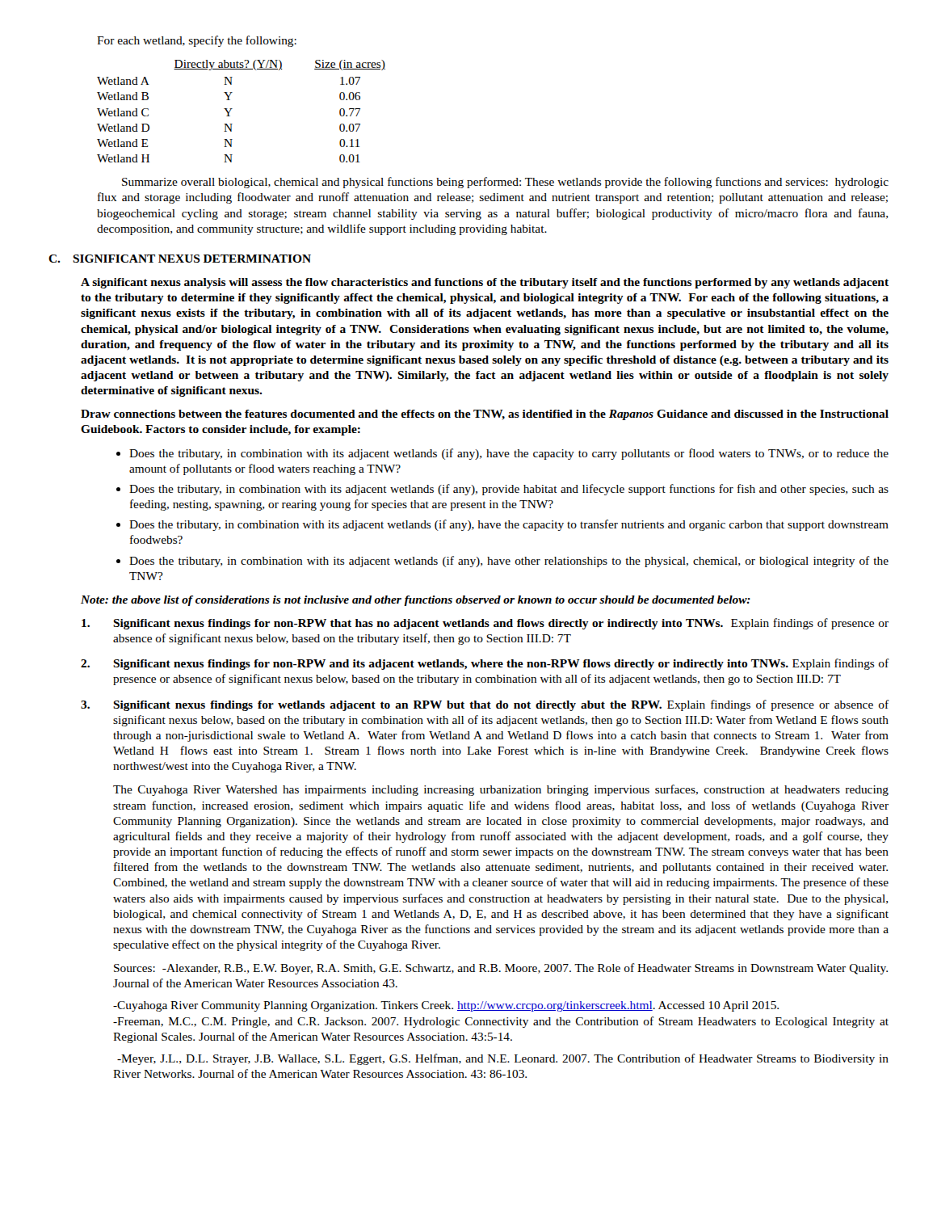For each wetland, specify the following:
| | Directly abuts? (Y/N) | Size (in acres) |
| --- | --- | --- |
| Wetland A | N | 1.07 |
| Wetland B | Y | 0.06 |
| Wetland C | Y | 0.77 |
| Wetland D | N | 0.07 |
| Wetland E | N | 0.11 |
| Wetland H | N | 0.01 |
Summarize overall biological, chemical and physical functions being performed: These wetlands provide the following functions and services: hydrologic flux and storage including floodwater and runoff attenuation and release; sediment and nutrient transport and retention; pollutant attenuation and release; biogeochemical cycling and storage; stream channel stability via serving as a natural buffer; biological productivity of micro/macro flora and fauna, decomposition, and community structure; and wildlife support including providing habitat.
C. SIGNIFICANT NEXUS DETERMINATION
A significant nexus analysis will assess the flow characteristics and functions of the tributary itself and the functions performed by any wetlands adjacent to the tributary to determine if they significantly affect the chemical, physical, and biological integrity of a TNW. For each of the following situations, a significant nexus exists if the tributary, in combination with all of its adjacent wetlands, has more than a speculative or insubstantial effect on the chemical, physical and/or biological integrity of a TNW. Considerations when evaluating significant nexus include, but are not limited to, the volume, duration, and frequency of the flow of water in the tributary and its proximity to a TNW, and the functions performed by the tributary and all its adjacent wetlands. It is not appropriate to determine significant nexus based solely on any specific threshold of distance (e.g. between a tributary and its adjacent wetland or between a tributary and the TNW). Similarly, the fact an adjacent wetland lies within or outside of a floodplain is not solely determinative of significant nexus.
Draw connections between the features documented and the effects on the TNW, as identified in the Rapanos Guidance and discussed in the Instructional Guidebook. Factors to consider include, for example:
Does the tributary, in combination with its adjacent wetlands (if any), have the capacity to carry pollutants or flood waters to TNWs, or to reduce the amount of pollutants or flood waters reaching a TNW?
Does the tributary, in combination with its adjacent wetlands (if any), provide habitat and lifecycle support functions for fish and other species, such as feeding, nesting, spawning, or rearing young for species that are present in the TNW?
Does the tributary, in combination with its adjacent wetlands (if any), have the capacity to transfer nutrients and organic carbon that support downstream foodwebs?
Does the tributary, in combination with its adjacent wetlands (if any), have other relationships to the physical, chemical, or biological integrity of the TNW?
Note: the above list of considerations is not inclusive and other functions observed or known to occur should be documented below:
Significant nexus findings for non-RPW that has no adjacent wetlands and flows directly or indirectly into TNWs. Explain findings of presence or absence of significant nexus below, based on the tributary itself, then go to Section III.D: 7T
Significant nexus findings for non-RPW and its adjacent wetlands, where the non-RPW flows directly or indirectly into TNWs. Explain findings of presence or absence of significant nexus below, based on the tributary in combination with all of its adjacent wetlands, then go to Section III.D: 7T
Significant nexus findings for wetlands adjacent to an RPW but that do not directly abut the RPW. Explain findings of presence or absence of significant nexus below, based on the tributary in combination with all of its adjacent wetlands, then go to Section III.D: Water from Wetland E flows south through a non-jurisdictional swale to Wetland A. Water from Wetland A and Wetland D flows into a catch basin that connects to Stream 1. Water from Wetland H flows east into Stream 1. Stream 1 flows north into Lake Forest which is in-line with Brandywine Creek. Brandywine Creek flows northwest/west into the Cuyahoga River, a TNW.
The Cuyahoga River Watershed has impairments including increasing urbanization bringing impervious surfaces, construction at headwaters reducing stream function, increased erosion, sediment which impairs aquatic life and widens flood areas, habitat loss, and loss of wetlands (Cuyahoga River Community Planning Organization). Since the wetlands and stream are located in close proximity to commercial developments, major roadways, and agricultural fields and they receive a majority of their hydrology from runoff associated with the adjacent development, roads, and a golf course, they provide an important function of reducing the effects of runoff and storm sewer impacts on the downstream TNW. The stream conveys water that has been filtered from the wetlands to the downstream TNW. The wetlands also attenuate sediment, nutrients, and pollutants contained in their received water. Combined, the wetland and stream supply the downstream TNW with a cleaner source of water that will aid in reducing impairments. The presence of these waters also aids with impairments caused by impervious surfaces and construction at headwaters by persisting in their natural state. Due to the physical, biological, and chemical connectivity of Stream 1 and Wetlands A, D, E, and H as described above, it has been determined that they have a significant nexus with the downstream TNW, the Cuyahoga River as the functions and services provided by the stream and its adjacent wetlands provide more than a speculative effect on the physical integrity of the Cuyahoga River.
Sources: -Alexander, R.B., E.W. Boyer, R.A. Smith, G.E. Schwartz, and R.B. Moore, 2007. The Role of Headwater Streams in Downstream Water Quality. Journal of the American Water Resources Association 43.
-Cuyahoga River Community Planning Organization. Tinkers Creek. http://www.crcpo.org/tinkerscreek.html. Accessed 10 April 2015.
-Freeman, M.C., C.M. Pringle, and C.R. Jackson. 2007. Hydrologic Connectivity and the Contribution of Stream Headwaters to Ecological Integrity at Regional Scales. Journal of the American Water Resources Association. 43:5-14.
-Meyer, J.L., D.L. Strayer, J.B. Wallace, S.L. Eggert, G.S. Helfman, and N.E. Leonard. 2007. The Contribution of Headwater Streams to Biodiversity in River Networks. Journal of the American Water Resources Association. 43: 86-103.